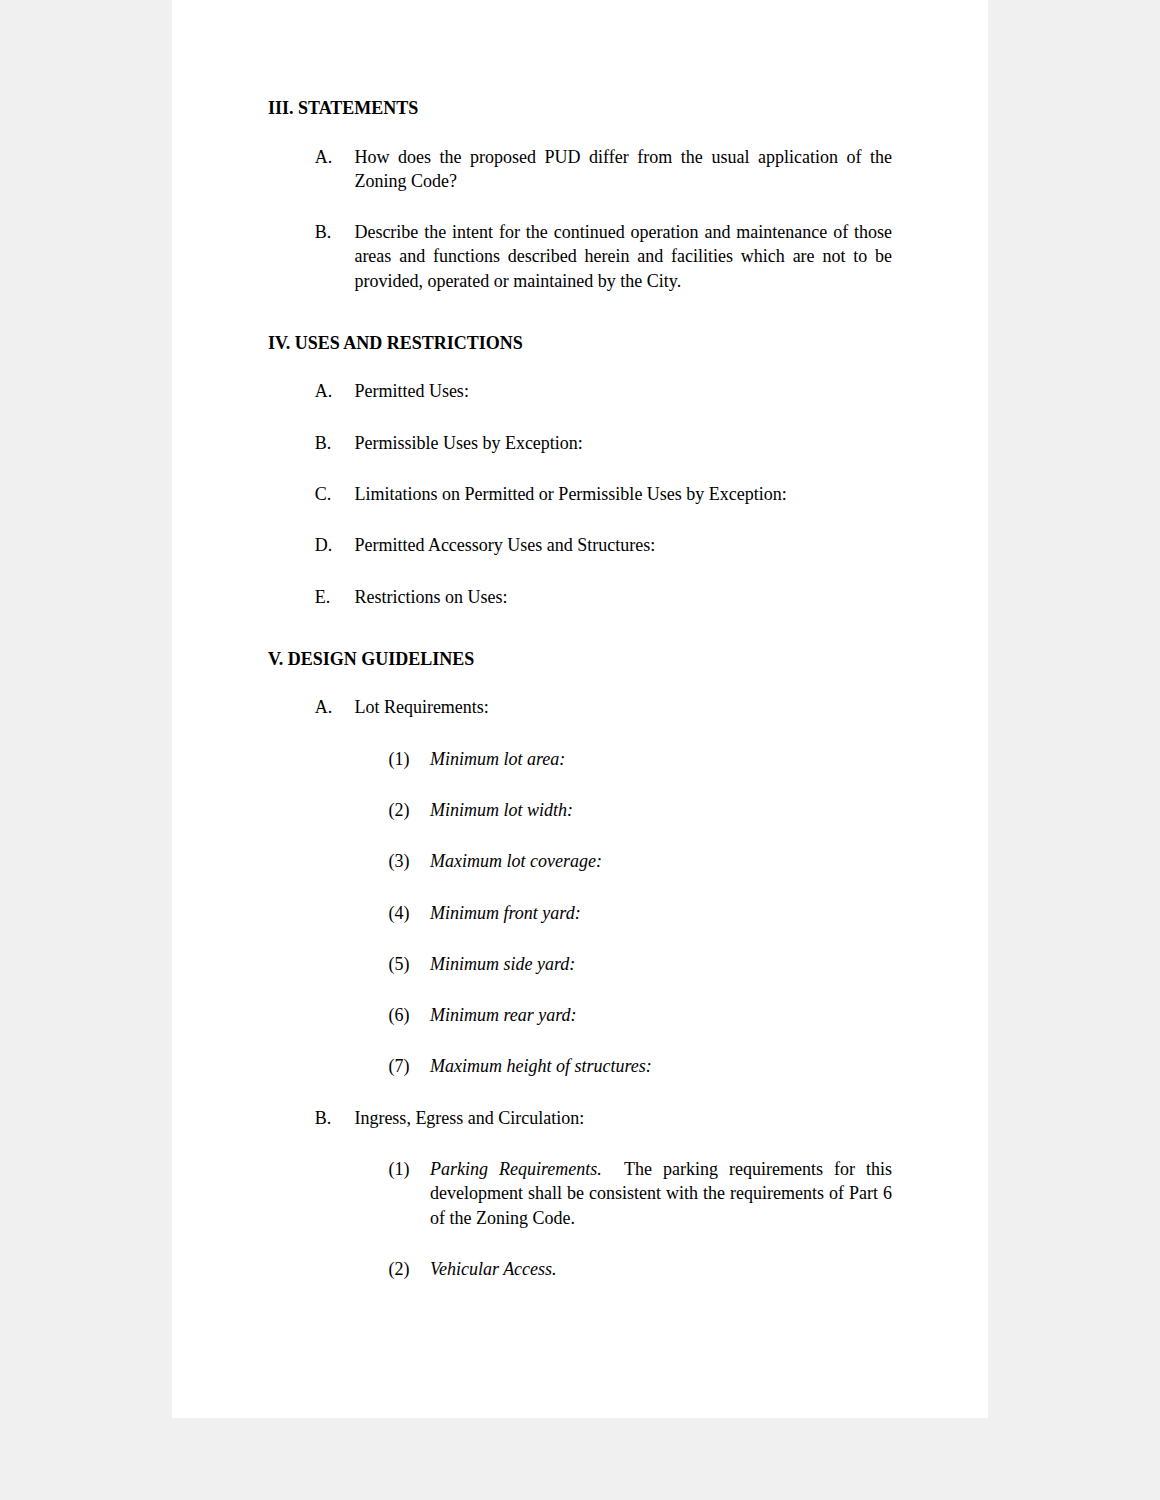III. STATEMENTS
A. How does the proposed PUD differ from the usual application of the Zoning Code?
B. Describe the intent for the continued operation and maintenance of those areas and functions described herein and facilities which are not to be provided, operated or maintained by the City.
IV. USES AND RESTRICTIONS
A. Permitted Uses:
B. Permissible Uses by Exception:
C. Limitations on Permitted or Permissible Uses by Exception:
D. Permitted Accessory Uses and Structures:
E. Restrictions on Uses:
V. DESIGN GUIDELINES
A. Lot Requirements:
(1) Minimum lot area:
(2) Minimum lot width:
(3) Maximum lot coverage:
(4) Minimum front yard:
(5) Minimum side yard:
(6) Minimum rear yard:
(7) Maximum height of structures:
B. Ingress, Egress and Circulation:
(1) Parking Requirements. The parking requirements for this development shall be consistent with the requirements of Part 6 of the Zoning Code.
(2) Vehicular Access.